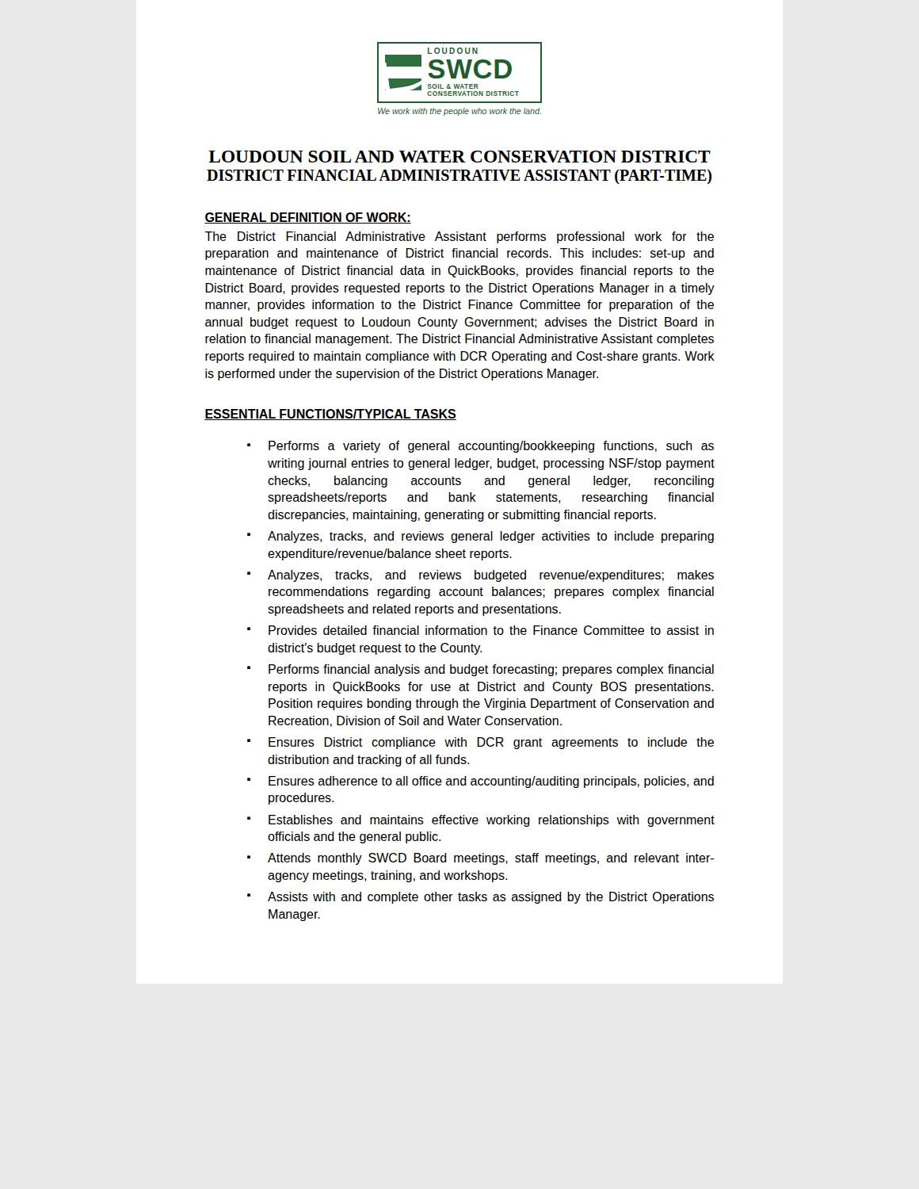LOUDOUN
SWCD
SOIL & WATER
CONSERVATION DISTRICT
We work with the people who work the land.
LOUDOUN SOIL AND WATER CONSERVATION DISTRICT DISTRICT FINANCIAL ADMINISTRATIVE ASSISTANT (PART-TIME)
GENERAL DEFINITION OF WORK:
The District Financial Administrative Assistant performs professional work for the preparation and maintenance of District financial records. This includes: set-up and maintenance of District financial data in QuickBooks, provides financial reports to the District Board, provides requested reports to the District Operations Manager in a timely manner, provides information to the District Finance Committee for preparation of the annual budget request to Loudoun County Government; advises the District Board in relation to financial management. The District Financial Administrative Assistant completes reports required to maintain compliance with DCR Operating and Cost-share grants. Work is performed under the supervision of the District Operations Manager.
ESSENTIAL FUNCTIONS/TYPICAL TASKS
Performs a variety of general accounting/bookkeeping functions, such as writing journal entries to general ledger, budget, processing NSF/stop payment checks, balancing accounts and general ledger, reconciling spreadsheets/reports and bank statements, researching financial discrepancies, maintaining, generating or submitting financial reports.
Analyzes, tracks, and reviews general ledger activities to include preparing expenditure/revenue/balance sheet reports.
Analyzes, tracks, and reviews budgeted revenue/expenditures; makes recommendations regarding account balances; prepares complex financial spreadsheets and related reports and presentations.
Provides detailed financial information to the Finance Committee to assist in district's budget request to the County.
Performs financial analysis and budget forecasting; prepares complex financial reports in QuickBooks for use at District and County BOS presentations. Position requires bonding through the Virginia Department of Conservation and Recreation, Division of Soil and Water Conservation.
Ensures District compliance with DCR grant agreements to include the distribution and tracking of all funds.
Ensures adherence to all office and accounting/auditing principals, policies, and procedures.
Establishes and maintains effective working relationships with government officials and the general public.
Attends monthly SWCD Board meetings, staff meetings, and relevant inter-agency meetings, training, and workshops.
Assists with and complete other tasks as assigned by the District Operations Manager.